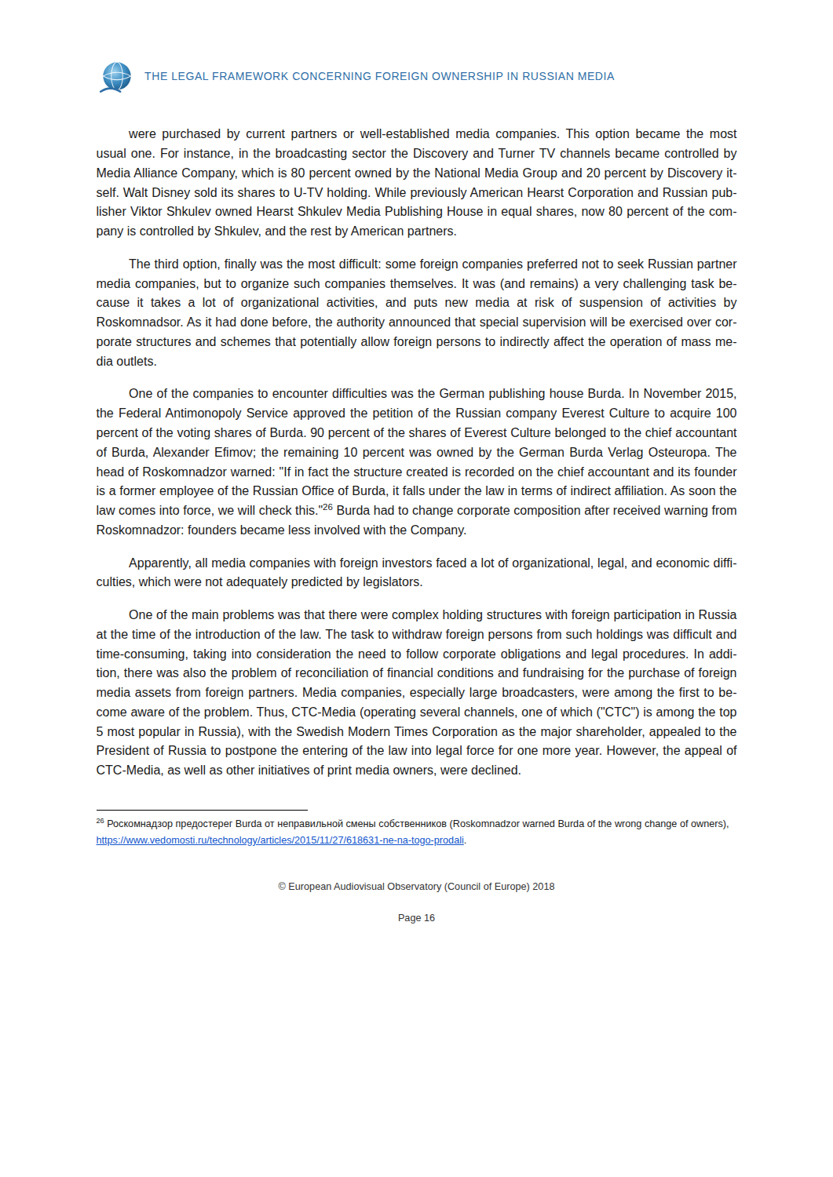The Legal Framework Concerning Foreign Ownership in Russian Media
were purchased by current partners or well-established media companies. This option became the most usual one. For instance, in the broadcasting sector the Discovery and Turner TV channels became controlled by Media Alliance Company, which is 80 percent owned by the National Media Group and 20 percent by Discovery itself. Walt Disney sold its shares to U-TV holding. While previously American Hearst Corporation and Russian publisher Viktor Shkulev owned Hearst Shkulev Media Publishing House in equal shares, now 80 percent of the company is controlled by Shkulev, and the rest by American partners.
The third option, finally was the most difficult: some foreign companies preferred not to seek Russian partner media companies, but to organize such companies themselves. It was (and remains) a very challenging task because it takes a lot of organizational activities, and puts new media at risk of suspension of activities by Roskomnadsor. As it had done before, the authority announced that special supervision will be exercised over corporate structures and schemes that potentially allow foreign persons to indirectly affect the operation of mass media outlets.
One of the companies to encounter difficulties was the German publishing house Burda. In November 2015, the Federal Antimonopoly Service approved the petition of the Russian company Everest Culture to acquire 100 percent of the voting shares of Burda. 90 percent of the shares of Everest Culture belonged to the chief accountant of Burda, Alexander Efimov; the remaining 10 percent was owned by the German Burda Verlag Osteuropa. The head of Roskomnadzor warned: "If in fact the structure created is recorded on the chief accountant and its founder is a former employee of the Russian Office of Burda, it falls under the law in terms of indirect affiliation. As soon the law comes into force, we will check this."26 Burda had to change corporate composition after received warning from Roskomnadzor: founders became less involved with the Company.
Apparently, all media companies with foreign investors faced a lot of organizational, legal, and economic difficulties, which were not adequately predicted by legislators.
One of the main problems was that there were complex holding structures with foreign participation in Russia at the time of the introduction of the law. The task to withdraw foreign persons from such holdings was difficult and time-consuming, taking into consideration the need to follow corporate obligations and legal procedures. In addition, there was also the problem of reconciliation of financial conditions and fundraising for the purchase of foreign media assets from foreign partners. Media companies, especially large broadcasters, were among the first to become aware of the problem. Thus, CTC-Media (operating several channels, one of which ("CTC") is among the top 5 most popular in Russia), with the Swedish Modern Times Corporation as the major shareholder, appealed to the President of Russia to postpone the entering of the law into legal force for one more year. However, the appeal of CTC-Media, as well as other initiatives of print media owners, were declined.
26 Роскомнадзор предостерег Burda от неправильной смены собственников (Roskomnadzor warned Burda of the wrong change of owners),
https://www.vedomosti.ru/technology/articles/2015/11/27/618631-ne-na-togo-prodali.
© European Audiovisual Observatory (Council of Europe) 2018
Page 16